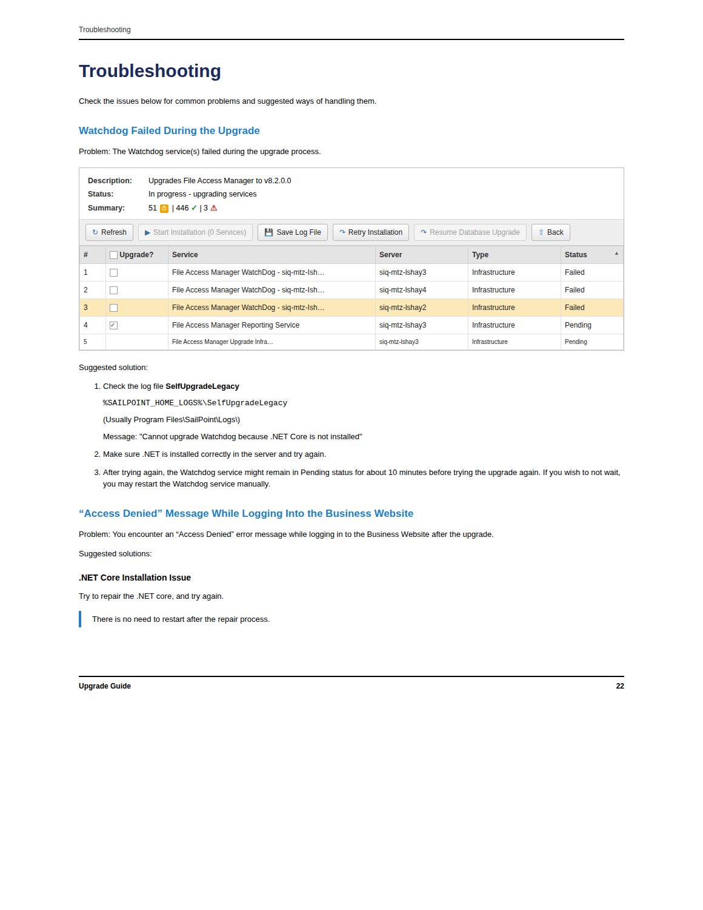Troubleshooting
Troubleshooting
Check the issues below for common problems and suggested ways of handling them.
Watchdog Failed During the Upgrade
Problem: The Watchdog service(s) failed during the upgrade process.
| Description: | Upgrades File Access Manager to v8.2.0.0 |
| Status: | In progress - upgrading services |
| Summary: | 51 ⏱ / 446 ✓ / 3 ⚠ |
↻Refresh ▶Start Installation (0 Services) 💾Save Log File ↷Retry Installation ↷Resume Database Upgrade ⇧Back
| # | Upgrade? | Service | Server | Type | Status ▲ |
| --- | --- | --- | --- | --- | --- |
| 1 | | File Access Manager WatchDog - siq-mtz-Ish… | siq-mtz-lshay3 | Infrastructure | Failed |
| 2 | | File Access Manager WatchDog - siq-mtz-Ish… | siq-mtz-lshay4 | Infrastructure | Failed |
| 3 | | File Access Manager WatchDog - siq-mtz-Ish… | siq-mtz-lshay2 | Infrastructure | Failed |
| 4 | | File Access Manager Reporting Service | siq-mtz-lshay3 | Infrastructure | Pending |
| 5 | | File Access Manager Upgrade Infra… | siq-mtz-lshay3 | Infrastructure | Pending |
Suggested solution:
Check the log file SelfUpgradeLegacy
%SAILPOINT_HOME_LOGS%\SelfUpgradeLegacy
(Usually Program Files\SailPoint\Logs\)
Message: "Cannot upgrade Watchdog because .NET Core is not installed"
Make sure .NET is installed correctly in the server and try again.
After trying again, the Watchdog service might remain in Pending status for about 10 minutes before trying the upgrade again. If you wish to not wait, you may restart the Watchdog service manually.
“Access Denied” Message While Logging Into the Business Website
Problem: You encounter an “Access Denied” error message while logging in to the Business Website after the upgrade.
Suggested solutions:
.NET Core Installation Issue
Try to repair the .NET core, and try again.
There is no need to restart after the repair process.
Upgrade Guide 22